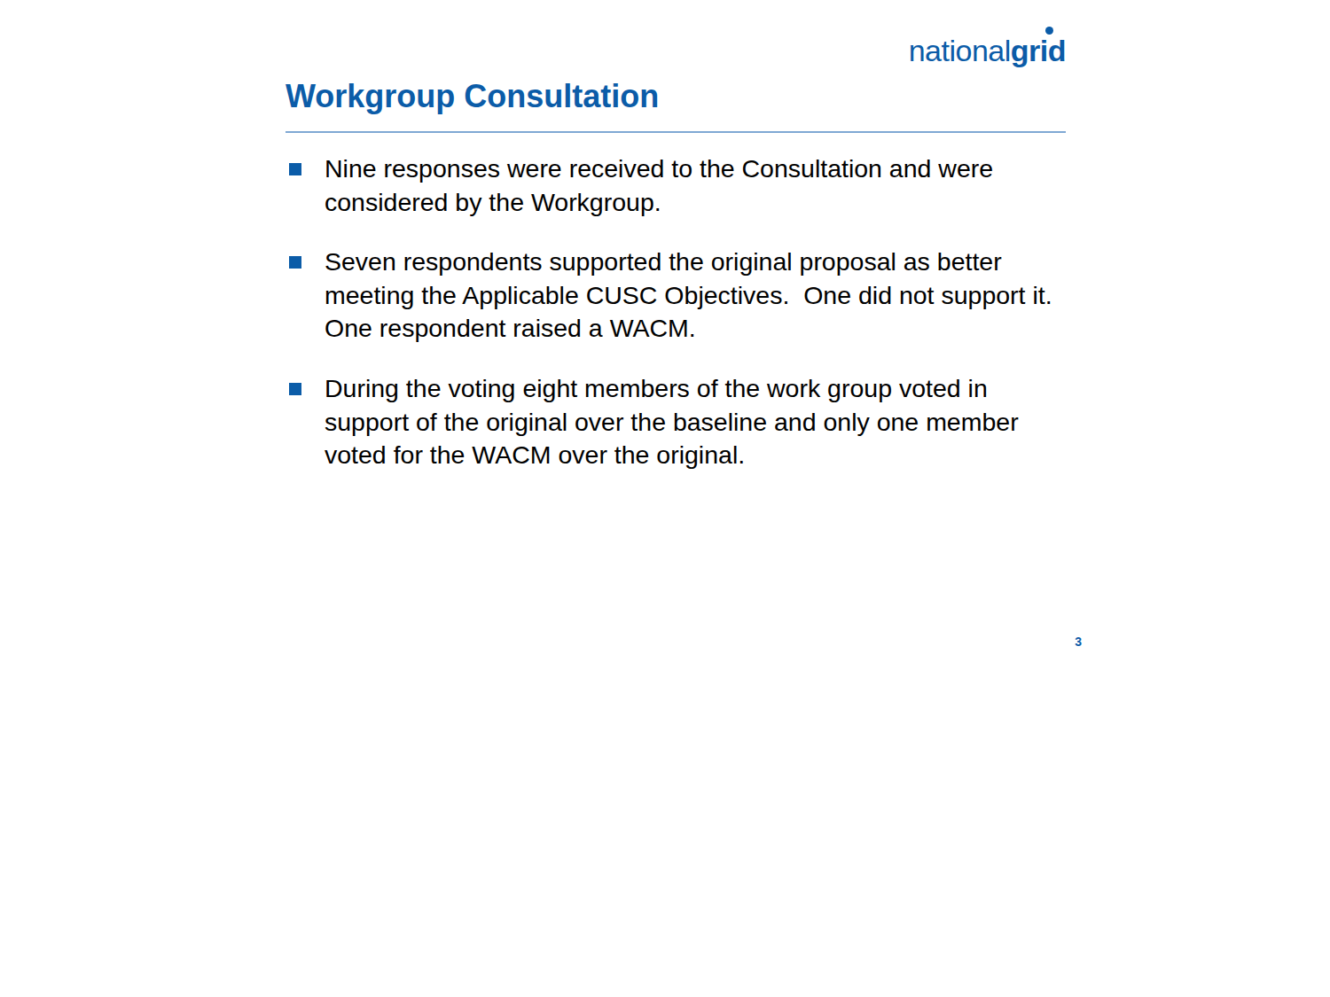nationalgrid
Workgroup Consultation
Nine responses were received to the Consultation and were considered by the Workgroup.
Seven respondents supported the original proposal as better meeting the Applicable CUSC Objectives. One did not support it. One respondent raised a WACM.
During the voting eight members of the work group voted in support of the original over the baseline and only one member voted for the WACM over the original.
3